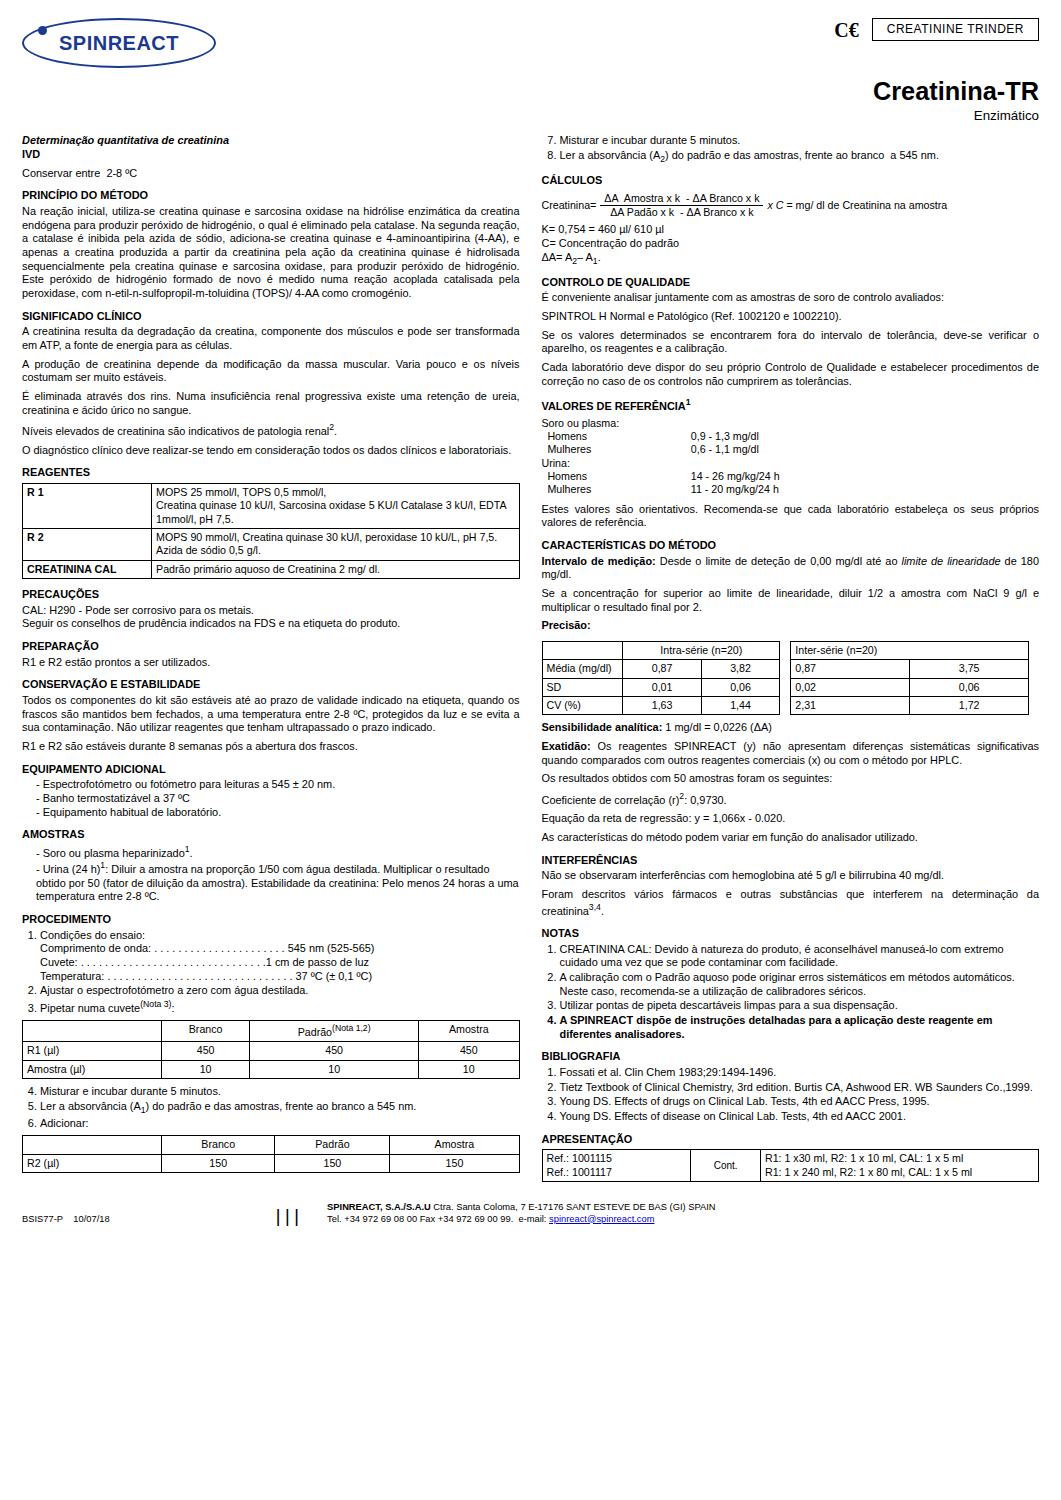SPINREACT
C€ CREATININE TRINDER
Creatinina-TR
Enzimático
Determinação quantitativa de creatinina
IVD
Conservar entre 2-8 ºC
Princípio do método
Na reação inicial, utiliza-se creatina quinase e sarcosina oxidase na hidrólise enzimática da creatina endógena para produzir peróxido de hidrogénio, o qual é eliminado pela catalase. Na segunda reação, a catalase é inibida pela azida de sódio, adiciona-se creatina quinase e 4-aminoantipirina (4-AA), e apenas a creatina produzida a partir da creatinina pela ação da creatinina quinase é hidrolisada sequencialmente pela creatina quinase e sarcosina oxidase, para produzir peróxido de hidrogénio. Este peróxido de hidrogénio formado de novo é medido numa reação acoplada catalisada pela peroxidase, com n-etil-n-sulfopropil-m-toluidina (TOPS)/ 4-AA como cromogénio.
Significado clínico
A creatinina resulta da degradação da creatina, componente dos músculos e pode ser transformada em ATP, a fonte de energia para as células.
A produção de creatinina depende da modificação da massa muscular. Varia pouco e os níveis costumam ser muito estáveis.
É eliminada através dos rins. Numa insuficiência renal progressiva existe uma retenção de ureia, creatinina e ácido úrico no sangue.
Níveis elevados de creatinina são indicativos de patologia renal2.
O diagnóstico clínico deve realizar-se tendo em consideração todos os dados clínicos e laboratoriais.
Reagentes
| R 1 | MOPS 25 mmol/l, TOPS 0,5 mmol/l, Creatina quinase 10 kU/l, Sarcosina oxidase 5 KU/l Catalase 3 kU/l, EDTA 1mmol/l, pH 7,5. |
| R 2 | MOPS 90 mmol/l, Creatina quinase 30 kU/l, peroxidase 10 kU/L, pH 7,5. Azida de sódio 0,5 g/l. |
| CREATININA CAL | Padrão primário aquoso de Creatinina 2 mg/ dl. |
Precauções
CAL: H290 - Pode ser corrosivo para os metais.
Seguir os conselhos de prudência indicados na FDS e na etiqueta do produto.
Preparação
R1 e R2 estão prontos a ser utilizados.
Conservação e estabilidade
Todos os componentes do kit são estáveis até ao prazo de validade indicado na etiqueta, quando os frascos são mantidos bem fechados, a uma temperatura entre 2-8 ºC, protegidos da luz e se evita a sua contaminação. Não utilizar reagentes que tenham ultrapassado o prazo indicado.
R1 e R2 são estáveis durante 8 semanas pós a abertura dos frascos.
Equipamento adicional
Espectrofotómetro ou fotómetro para leituras a 545 ± 20 nm.
Banho termostatizável a 37 ºC
Equipamento habitual de laboratório.
Amostras
Soro ou plasma heparinizado1.
Urina (24 h)1: Diluir a amostra na proporção 1/50 com água destilada. Multiplicar o resultado obtido por 50 (fator de diluição da amostra). Estabilidade da creatinina: Pelo menos 24 horas a uma temperatura entre 2-8 ºC.
Procedimento
Condições do ensaio:
Comprimento de onda: . . . . . . . . . . . . . . . . . . . . . . 545 nm (525-565)
Cuvete: . . . . . . . . . . . . . . . . . . . . . . . . . . . . . . . 1 cm de passo de luz
Temperatura: . . . . . . . . . . . . . . . . . . . . . . . . . . . . . . . 37 ºC (± 0,1 ºC)
Ajustar o espectrofotómetro a zero com água destilada.
Pipetar numa cuvete(Nota 3):
| | Branco | Padrão (Nota 1,2) | Amostra |
| R1 (µl) | 450 | 450 | 450 |
| Amostra (µl) | 10 | 10 | 10 |
Misturar e incubar durante 5 minutos.
Ler a absorvância (A1) do padrão e das amostras, frente ao branco a 545 nm.
Adicionar:
| | Branco | Padrão | Amostra |
| R2 (µl) | 150 | 150 | 150 |
Misturar e incubar durante 5 minutos.
Ler a absorvância (A2) do padrão e das amostras, frente ao branco a 545 nm.
Cálculos
Creatinina= ΔA Amostra x k - ΔA Branco x k ΔA Padão x k - ΔA Branco x k x C = mg/ dl de Creatinina na amostra
K= 0,754 = 460 µl/ 610 µl
C= Concentração do padrão
ΔA= A2– A1.
Controlo de qualidade
É conveniente analisar juntamente com as amostras de soro de controlo avaliados:
SPINTROL H Normal e Patológico (Ref. 1002120 e 1002210).
Se os valores determinados se encontrarem fora do intervalo de tolerância, deve-se verificar o aparelho, os reagentes e a calibração.
Cada laboratório deve dispor do seu próprio Controlo de Qualidade e estabelecer procedimentos de correção no caso de os controlos não cumprirem as tolerâncias.
Valores de referência1
| Soro ou plasma: |
| Homens | 0,9 - 1,3 mg/dl |
| Mulheres | 0,6 - 1,1 mg/dl |
| Urina: |
| Homens | 14 - 26 mg/kg/24 h |
| Mulheres | 11 - 20 mg/kg/24 h |
Estes valores são orientativos. Recomenda-se que cada laboratório estabeleça os seus próprios valores de referência.
Características do método
Intervalo de medição: Desde o limite de deteção de 0,00 mg/dl até ao limite de linearidade de 180 mg/dl.
Se a concentração for superior ao limite de linearidade, diluir 1/2 a amostra com NaCl 9 g/l e multiplicar o resultado final por 2.
Precisão:
| | Intra-série (n=20) |
| Média (mg/dl) | 0,87 | 3,82 |
| SD | 0,01 | 0,06 |
| CV (%) | 1,63 | 1,44 |
| Inter-série (n=20) |
| 0,87 | 3,75 |
| 0,02 | 0,06 |
| 2,31 | 1,72 |
Sensibilidade analítica: 1 mg/dl = 0,0226 (ΔA)
Exatidão: Os reagentes SPINREACT (y) não apresentam diferenças sistemáticas significativas quando comparados com outros reagentes comerciais (x) ou com o método por HPLC.
Os resultados obtidos com 50 amostras foram os seguintes:
Coeficiente de correlação (r)2: 0,9730.
Equação da reta de regressão: y = 1,066x - 0.020.
As características do método podem variar em função do analisador utilizado.
Interferências
Não se observaram interferências com hemoglobina até 5 g/l e bilirrubina 40 mg/dl.
Foram descritos vários fármacos e outras substâncias que interferem na determinação da creatinina3,4.
Notas
CREATININA CAL: Devido à natureza do produto, é aconselhável manuseá-lo com extremo cuidado uma vez que se pode contaminar com facilidade.
A calibração com o Padrão aquoso pode originar erros sistemáticos em métodos automáticos. Neste caso, recomenda-se a utilização de calibradores séricos.
Utilizar pontas de pipeta descartáveis limpas para a sua dispensação.
A SPINREACT dispõe de instruções detalhadas para a aplicação deste reagente em diferentes analisadores.
Bibliografia
Fossati et al. Clin Chem 1983;29:1494-1496.
Tietz Textbook of Clinical Chemistry, 3rd edition. Burtis CA, Ashwood ER. WB Saunders Co.,1999.
Young DS. Effects of drugs on Clinical Lab. Tests, 4th ed AACC Press, 1995.
Young DS. Effects of disease on Clinical Lab. Tests, 4th ed AACC 2001.
Apresentação
| Ref.: 1001115 Ref.: 1001117 | Cont. | R1: 1 x30 ml, R2: 1 x 10 ml, CAL: 1 x 5 ml R1: 1 x 240 ml, R2: 1 x 80 ml, CAL: 1 x 5 ml |
BSIS77-P 10/07/18
|||
SPINREACT, S.A./S.A.U Ctra. Santa Coloma, 7 E-17176 SANT ESTEVE DE BAS (GI) SPAIN
Tel. +34 972 69 08 00 Fax +34 972 69 00 99. e-mail: spinreact@spinreact.com